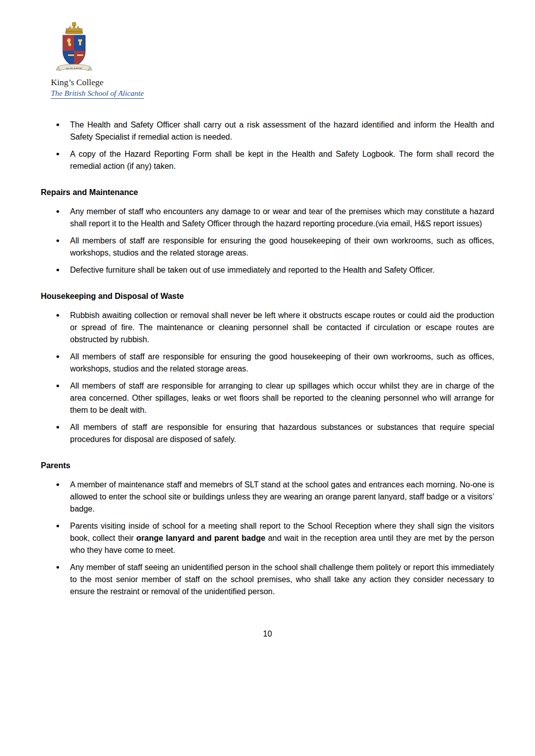ALICANTE
King’s College
The British School of Alicante
The Health and Safety Officer shall carry out a risk assessment of the hazard identified and inform the Health and Safety Specialist if remedial action is needed.
A copy of the Hazard Reporting Form shall be kept in the Health and Safety Logbook. The form shall record the remedial action (if any) taken.
Repairs and Maintenance
Any member of staff who encounters any damage to or wear and tear of the premises which may constitute a hazard shall report it to the Health and Safety Officer through the hazard reporting procedure.(via email, H&S report issues)
All members of staff are responsible for ensuring the good housekeeping of their own workrooms, such as offices, workshops, studios and the related storage areas.
Defective furniture shall be taken out of use immediately and reported to the Health and Safety Officer.
Housekeeping and Disposal of Waste
Rubbish awaiting collection or removal shall never be left where it obstructs escape routes or could aid the production or spread of fire. The maintenance or cleaning personnel shall be contacted if circulation or escape routes are obstructed by rubbish.
All members of staff are responsible for ensuring the good housekeeping of their own workrooms, such as offices, workshops, studios and the related storage areas.
All members of staff are responsible for arranging to clear up spillages which occur whilst they are in charge of the area concerned. Other spillages, leaks or wet floors shall be reported to the cleaning personnel who will arrange for them to be dealt with.
All members of staff are responsible for ensuring that hazardous substances or substances that require special procedures for disposal are disposed of safely.
Parents
A member of maintenance staff and memebrs of SLT stand at the school gates and entrances each morning. No-one is allowed to enter the school site or buildings unless they are wearing an orange parent lanyard, staff badge or a visitors’ badge.
Parents visiting inside of school for a meeting shall report to the School Reception where they shall sign the visitors book, collect their orange lanyard and parent badge and wait in the reception area until they are met by the person who they have come to meet.
Any member of staff seeing an unidentified person in the school shall challenge them politely or report this immediately to the most senior member of staff on the school premises, who shall take any action they consider necessary to ensure the restraint or removal of the unidentified person.
10